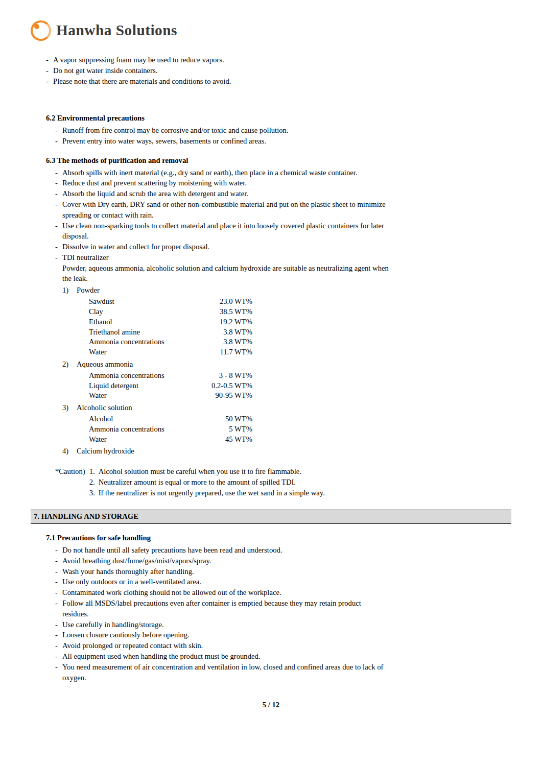Hanwha Solutions
A vapor suppressing foam may be used to reduce vapors.
Do not get water inside containers.
Please note that there are materials and conditions to avoid.
6.2 Environmental precautions
Runoff from fire control may be corrosive and/or toxic and cause pollution.
Prevent entry into water ways, sewers, basements or confined areas.
6.3 The methods of purification and removal
Absorb spills with inert material (e.g., dry sand or earth), then place in a chemical waste container.
Reduce dust and prevent scattering by moistening with water.
Absorb the liquid and scrub the area with detergent and water.
Cover with Dry earth, DRY sand or other non-combustible material and put on the plastic sheet to minimize
spreading or contact with rain.
Use clean non-sparking tools to collect material and place it into loosely covered plastic containers for later
disposal.
Dissolve in water and collect for proper disposal.
TDI neutralizer
Powder, aqueous ammonia, alcoholic solution and calcium hydroxide are suitable as neutralizing agent when
the leak.
1) Powder
| Sawdust | 23.0 WT% |
| Clay | 38.5 WT% |
| Ethanol | 19.2 WT% |
| Triethanol amine | 3.8 WT% |
| Ammonia concentrations | 3.8 WT% |
| Water | 11.7 WT% |
2) Aqueous ammonia
| Ammonia concentrations | 3 - 8 WT% |
| Liquid detergent | 0.2-0.5 WT% |
| Water | 90-95 WT% |
3) Alcoholic solution
| Alcohol | 50 WT% |
| Ammonia concentrations | 5 WT% |
| Water | 45 WT% |
4) Calcium hydroxide
*Caution)
1. Alcohol solution must be careful when you use it to fire flammable.
2. Neutralizer amount is equal or more to the amount of spilled TDI.
3. If the neutralizer is not urgently prepared, use the wet sand in a simple way.
7. HANDLING AND STORAGE
7.1 Precautions for safe handling
Do not handle until all safety precautions have been read and understood.
Avoid breathing dust/fume/gas/mist/vapors/spray.
Wash your hands thoroughly after handling.
Use only outdoors or in a well-ventilated area.
Contaminated work clothing should not be allowed out of the workplace.
Follow all MSDS/label precautions even after container is emptied because they may retain product
residues.
Use carefully in handling/storage.
Loosen closure cautiously before opening.
Avoid prolonged or repeated contact with skin.
All equipment used when handling the product must be grounded.
You need measurement of air concentration and ventilation in low, closed and confined areas due to lack of
oxygen.
5 / 12